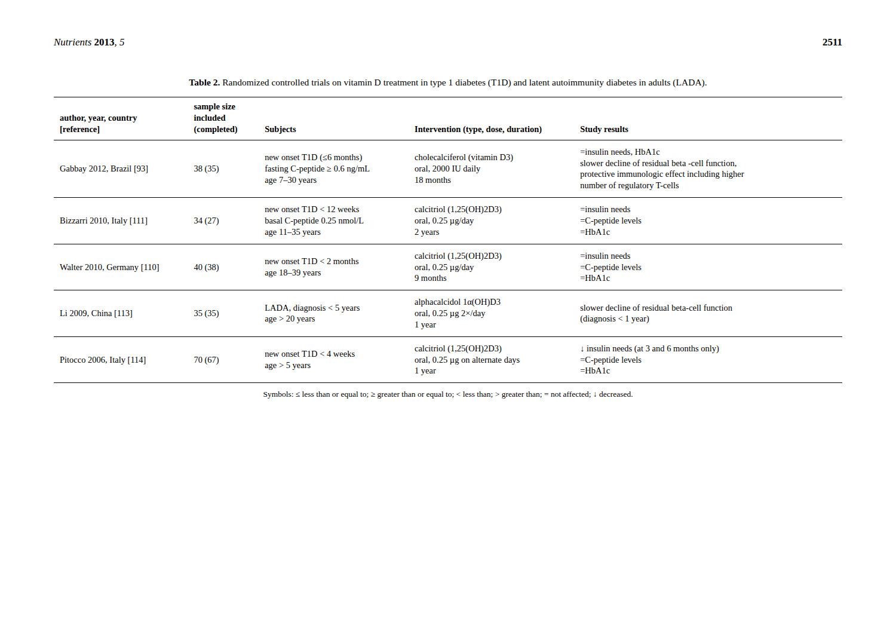Nutrients 2013, 5
2511
Table 2. Randomized controlled trials on vitamin D treatment in type 1 diabetes (T1D) and latent autoimmunity diabetes in adults (LADA).
| author, year, country [reference] | sample size included (completed) | Subjects | Intervention (type, dose, duration) | Study results |
| --- | --- | --- | --- | --- |
| Gabbay 2012, Brazil [93] | 38 (35) | new onset T1D (≤6 months) fasting C-peptide ≥ 0.6 ng/mL age 7–30 years | cholecalciferol (vitamin D3) oral, 2000 IU daily 18 months | =insulin needs, HbA1c slower decline of residual beta -cell function, protective immunologic effect including higher number of regulatory T-cells |
| Bizzarri 2010, Italy [111] | 34 (27) | new onset T1D < 12 weeks basal C-peptide 0.25 nmol/L age 11–35 years | calcitriol (1,25(OH)2D3) oral, 0.25 µg/day 2 years | =insulin needs =C-peptide levels =HbA1c |
| Walter 2010, Germany [110] | 40 (38) | new onset T1D < 2 months age 18–39 years | calcitriol (1,25(OH)2D3) oral, 0.25 µg/day 9 months | =insulin needs =C-peptide levels =HbA1c |
| Li 2009, China [113] | 35 (35) | LADA, diagnosis < 5 years age > 20 years | alphacalcidol 1α(OH)D3 oral, 0.25 µg 2×/day 1 year | slower decline of residual beta-cell function (diagnosis < 1 year) |
| Pitocco 2006, Italy [114] | 70 (67) | new onset T1D < 4 weeks age > 5 years | calcitriol (1,25(OH)2D3) oral, 0.25 µg on alternate days 1 year | ↓ insulin needs (at 3 and 6 months only) =C-peptide levels =HbA1c |
Symbols: ≤ less than or equal to; ≥ greater than or equal to; < less than; > greater than; = not affected; ↓ decreased.